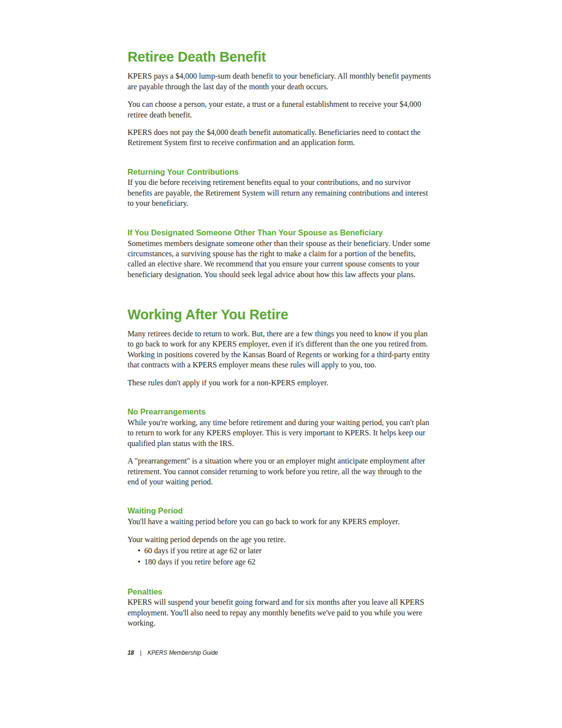Retiree Death Benefit
KPERS pays a $4,000 lump-sum death benefit to your beneficiary. All monthly benefit payments are payable through the last day of the month your death occurs.
You can choose a person, your estate, a trust or a funeral establishment to receive your $4,000 retiree death benefit.
KPERS does not pay the $4,000 death benefit automatically. Beneficiaries need to contact the Retirement System first to receive confirmation and an application form.
Returning Your Contributions
If you die before receiving retirement benefits equal to your contributions, and no survivor benefits are payable, the Retirement System will return any remaining contributions and interest to your beneficiary.
If You Designated Someone Other Than Your Spouse as Beneficiary
Sometimes members designate someone other than their spouse as their beneficiary. Under some circumstances, a surviving spouse has the right to make a claim for a portion of the benefits, called an elective share. We recommend that you ensure your current spouse consents to your beneficiary designation. You should seek legal advice about how this law affects your plans.
Working After You Retire
Many retirees decide to return to work. But, there are a few things you need to know if you plan to go back to work for any KPERS employer, even if it's different than the one you retired from. Working in positions covered by the Kansas Board of Regents or working for a third-party entity that contracts with a KPERS employer means these rules will apply to you, too.
These rules don't apply if you work for a non-KPERS employer.
No Prearrangements
While you're working, any time before retirement and during your waiting period, you can't plan to return to work for any KPERS employer. This is very important to KPERS. It helps keep our qualified plan status with the IRS.
A "prearrangement" is a situation where you or an employer might anticipate employment after retirement. You cannot consider returning to work before you retire, all the way through to the end of your waiting period.
Waiting Period
You'll have a waiting period before you can go back to work for any KPERS employer.
Your waiting period depends on the age you retire.
60 days if you retire at age 62 or later
180 days if you retire before age 62
Penalties
KPERS will suspend your benefit going forward and for six months after you leave all KPERS employment. You'll also need to repay any monthly benefits we've paid to you while you were working.
18 | KPERS Membership Guide